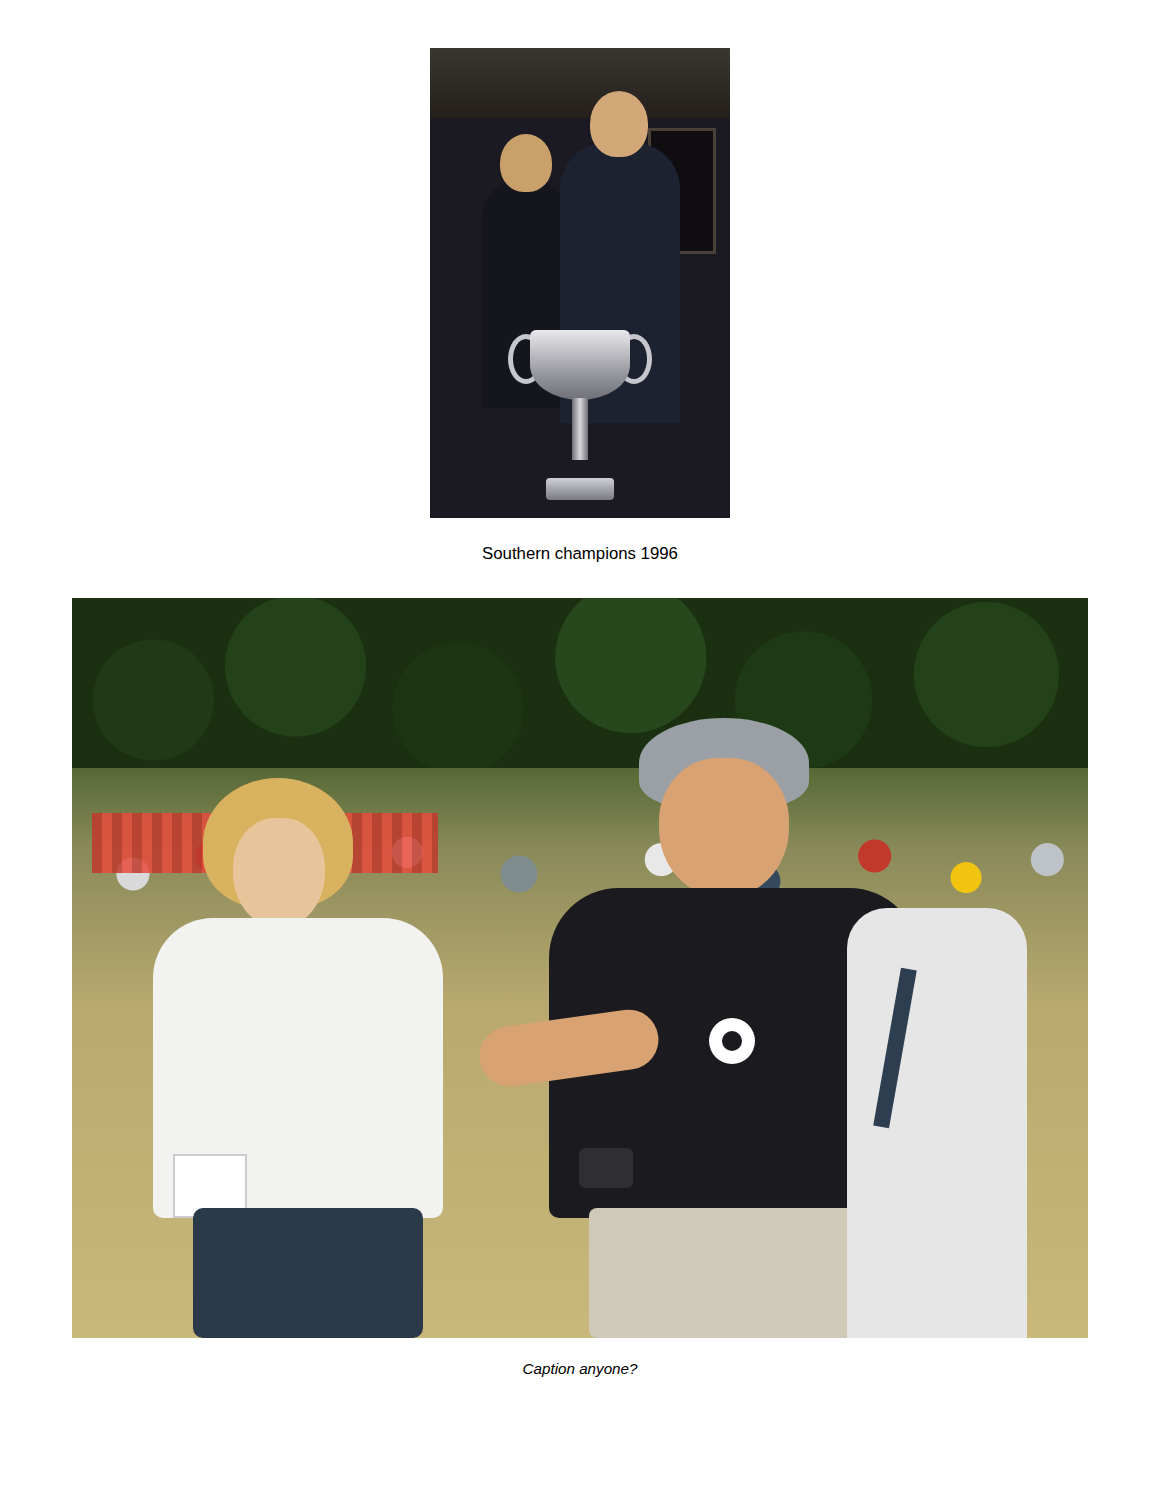Southern champions 1996
Caption anyone?